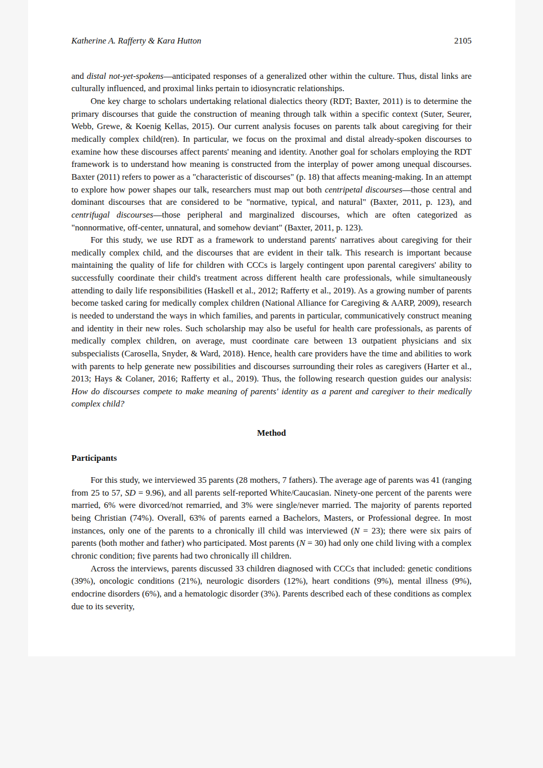Katherine A. Rafferty & Kara Hutton 2105
and distal not-yet-spokens—anticipated responses of a generalized other within the culture. Thus, distal links are culturally influenced, and proximal links pertain to idiosyncratic relationships.
One key charge to scholars undertaking relational dialectics theory (RDT; Baxter, 2011) is to determine the primary discourses that guide the construction of meaning through talk within a specific context (Suter, Seurer, Webb, Grewe, & Koenig Kellas, 2015). Our current analysis focuses on parents talk about caregiving for their medically complex child(ren). In particular, we focus on the proximal and distal already-spoken discourses to examine how these discourses affect parents' meaning and identity. Another goal for scholars employing the RDT framework is to understand how meaning is constructed from the interplay of power among unequal discourses. Baxter (2011) refers to power as a "characteristic of discourses" (p. 18) that affects meaning-making. In an attempt to explore how power shapes our talk, researchers must map out both centripetal discourses—those central and dominant discourses that are considered to be "normative, typical, and natural" (Baxter, 2011, p. 123), and centrifugal discourses—those peripheral and marginalized discourses, which are often categorized as "nonnormative, off-center, unnatural, and somehow deviant" (Baxter, 2011, p. 123).
For this study, we use RDT as a framework to understand parents' narratives about caregiving for their medically complex child, and the discourses that are evident in their talk. This research is important because maintaining the quality of life for children with CCCs is largely contingent upon parental caregivers' ability to successfully coordinate their child's treatment across different health care professionals, while simultaneously attending to daily life responsibilities (Haskell et al., 2012; Rafferty et al., 2019). As a growing number of parents become tasked caring for medically complex children (National Alliance for Caregiving & AARP, 2009), research is needed to understand the ways in which families, and parents in particular, communicatively construct meaning and identity in their new roles. Such scholarship may also be useful for health care professionals, as parents of medically complex children, on average, must coordinate care between 13 outpatient physicians and six subspecialists (Carosella, Snyder, & Ward, 2018). Hence, health care providers have the time and abilities to work with parents to help generate new possibilities and discourses surrounding their roles as caregivers (Harter et al., 2013; Hays & Colaner, 2016; Rafferty et al., 2019). Thus, the following research question guides our analysis: How do discourses compete to make meaning of parents' identity as a parent and caregiver to their medically complex child?
Method
Participants
For this study, we interviewed 35 parents (28 mothers, 7 fathers). The average age of parents was 41 (ranging from 25 to 57, SD = 9.96), and all parents self-reported White/Caucasian. Ninety-one percent of the parents were married, 6% were divorced/not remarried, and 3% were single/never married. The majority of parents reported being Christian (74%). Overall, 63% of parents earned a Bachelors, Masters, or Professional degree. In most instances, only one of the parents to a chronically ill child was interviewed (N = 23); there were six pairs of parents (both mother and father) who participated. Most parents (N = 30) had only one child living with a complex chronic condition; five parents had two chronically ill children.
Across the interviews, parents discussed 33 children diagnosed with CCCs that included: genetic conditions (39%), oncologic conditions (21%), neurologic disorders (12%), heart conditions (9%), mental illness (9%), endocrine disorders (6%), and a hematologic disorder (3%). Parents described each of these conditions as complex due to its severity,